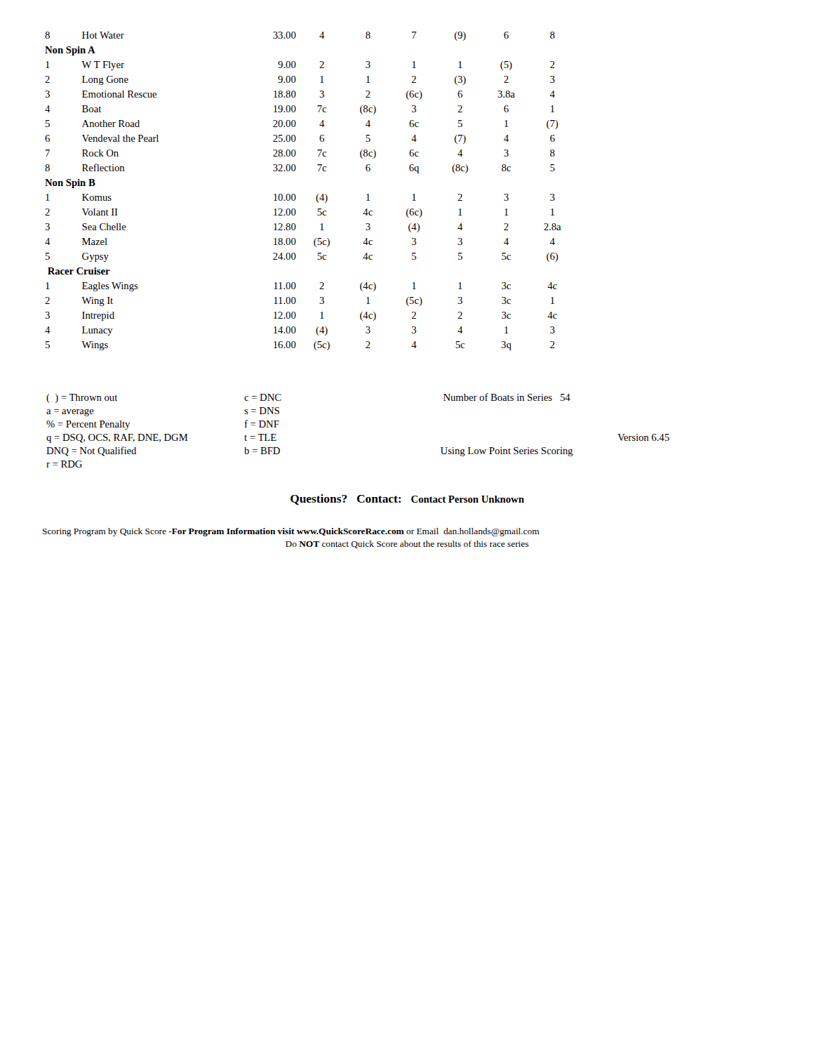| 8 | Hot Water | 33.00 | 4 | 8 | 7 | (9) | 6 | 8 |
| Non Spin A |
| 1 | W T Flyer | 9.00 | 2 | 3 | 1 | 1 | (5) | 2 |
| 2 | Long Gone | 9.00 | 1 | 1 | 2 | (3) | 2 | 3 |
| 3 | Emotional Rescue | 18.80 | 3 | 2 | (6c) | 6 | 3.8a | 4 |
| 4 | Boat | 19.00 | 7c | (8c) | 3 | 2 | 6 | 1 |
| 5 | Another Road | 20.00 | 4 | 4 | 6c | 5 | 1 | (7) |
| 6 | Vendeval the Pearl | 25.00 | 6 | 5 | 4 | (7) | 4 | 6 |
| 7 | Rock On | 28.00 | 7c | (8c) | 6c | 4 | 3 | 8 |
| 8 | Reflection | 32.00 | 7c | 6 | 6q | (8c) | 8c | 5 |
| Non Spin B |
| 1 | Komus | 10.00 | (4) | 1 | 1 | 2 | 3 | 3 |
| 2 | Volant II | 12.00 | 5c | 4c | (6c) | 1 | 1 | 1 |
| 3 | Sea Chelle | 12.80 | 1 | 3 | (4) | 4 | 2 | 2.8a |
| 4 | Mazel | 18.00 | (5c) | 4c | 3 | 3 | 4 | 4 |
| 5 | Gypsy | 24.00 | 5c | 4c | 5 | 5 | 5c | (6) |
| Racer Cruiser |
| 1 | Eagles Wings | 11.00 | 2 | (4c) | 1 | 1 | 3c | 4c |
| 2 | Wing It | 11.00 | 3 | 1 | (5c) | 3 | 3c | 1 |
| 3 | Intrepid | 12.00 | 1 | (4c) | 2 | 2 | 3c | 4c |
| 4 | Lunacy | 14.00 | (4) | 3 | 3 | 4 | 1 | 3 |
| 5 | Wings | 16.00 | (5c) | 2 | 4 | 5c | 3q | 2 |
| ( ) = Thrown out | c = DNC | Number of Boats in Series 54 |
| a = average | s = DNS |
| % = Percent Penalty | f = DNF | |
| q = DSQ, OCS, RAF, DNE, DGM | t = TLE | Version 6.45 |
| DNQ = Not Qualified | b = BFD | Using Low Point Series Scoring |
| r = RDG | |
Questions? Contact: Contact Person Unknown
Scoring Program by Quick Score -For Program Information visit www.QuickScoreRace.com or Email dan.hollands@gmail.com
Do NOT contact Quick Score about the results of this race series